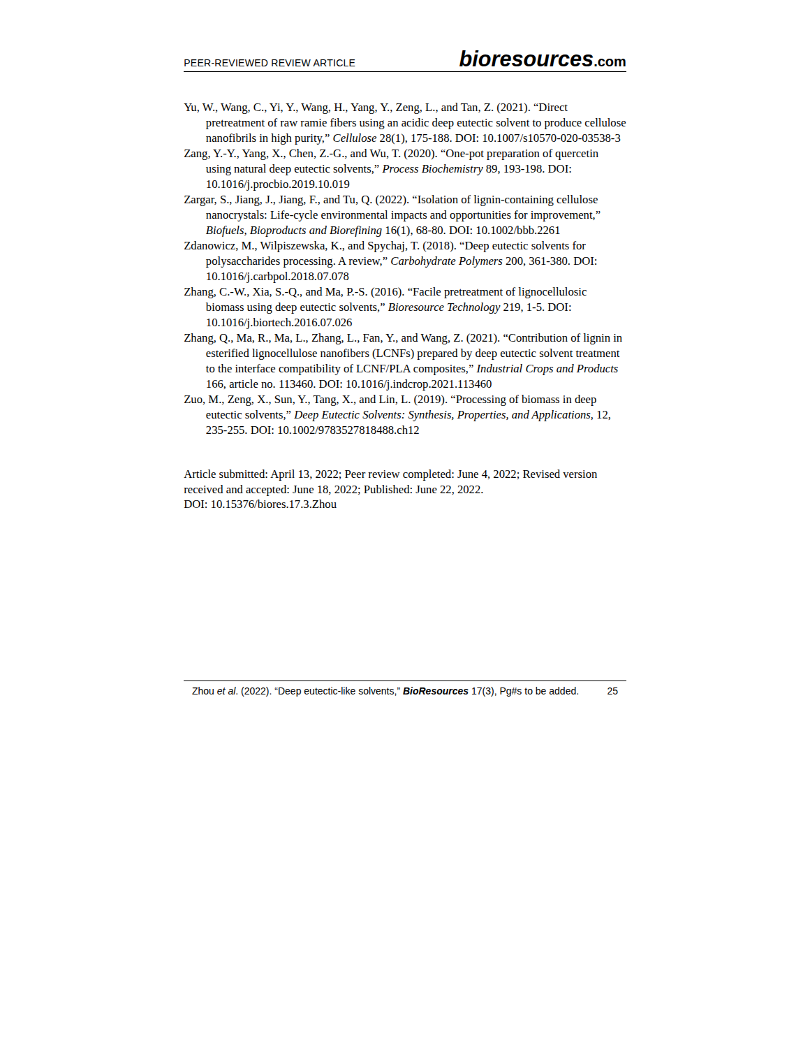PEER-REVIEWED REVIEW ARTICLE
bioresources.com
Yu, W., Wang, C., Yi, Y., Wang, H., Yang, Y., Zeng, L., and Tan, Z. (2021). “Direct pretreatment of raw ramie fibers using an acidic deep eutectic solvent to produce cellulose nanofibrils in high purity,” Cellulose 28(1), 175-188. DOI: 10.1007/s10570-020-03538-3
Zang, Y.-Y., Yang, X., Chen, Z.-G., and Wu, T. (2020). “One-pot preparation of quercetin using natural deep eutectic solvents,” Process Biochemistry 89, 193-198. DOI: 10.1016/j.procbio.2019.10.019
Zargar, S., Jiang, J., Jiang, F., and Tu, Q. (2022). “Isolation of lignin-containing cellulose nanocrystals: Life-cycle environmental impacts and opportunities for improvement,” Biofuels, Bioproducts and Biorefining 16(1), 68-80. DOI: 10.1002/bbb.2261
Zdanowicz, M., Wilpiszewska, K., and Spychaj, T. (2018). “Deep eutectic solvents for polysaccharides processing. A review,” Carbohydrate Polymers 200, 361-380. DOI: 10.1016/j.carbpol.2018.07.078
Zhang, C.-W., Xia, S.-Q., and Ma, P.-S. (2016). “Facile pretreatment of lignocellulosic biomass using deep eutectic solvents,” Bioresource Technology 219, 1-5. DOI: 10.1016/j.biortech.2016.07.026
Zhang, Q., Ma, R., Ma, L., Zhang, L., Fan, Y., and Wang, Z. (2021). “Contribution of lignin in esterified lignocellulose nanofibers (LCNFs) prepared by deep eutectic solvent treatment to the interface compatibility of LCNF/PLA composites,” Industrial Crops and Products 166, article no. 113460. DOI: 10.1016/j.indcrop.2021.113460
Zuo, M., Zeng, X., Sun, Y., Tang, X., and Lin, L. (2019). “Processing of biomass in deep eutectic solvents,” Deep Eutectic Solvents: Synthesis, Properties, and Applications, 12, 235-255. DOI: 10.1002/9783527818488.ch12
Article submitted: April 13, 2022; Peer review completed: June 4, 2022; Revised version received and accepted: June 18, 2022; Published: June 22, 2022.
DOI: 10.15376/biores.17.3.Zhou
Zhou et al. (2022). “Deep eutectic-like solvents,” BioResources 17(3), Pg#s to be added. 25